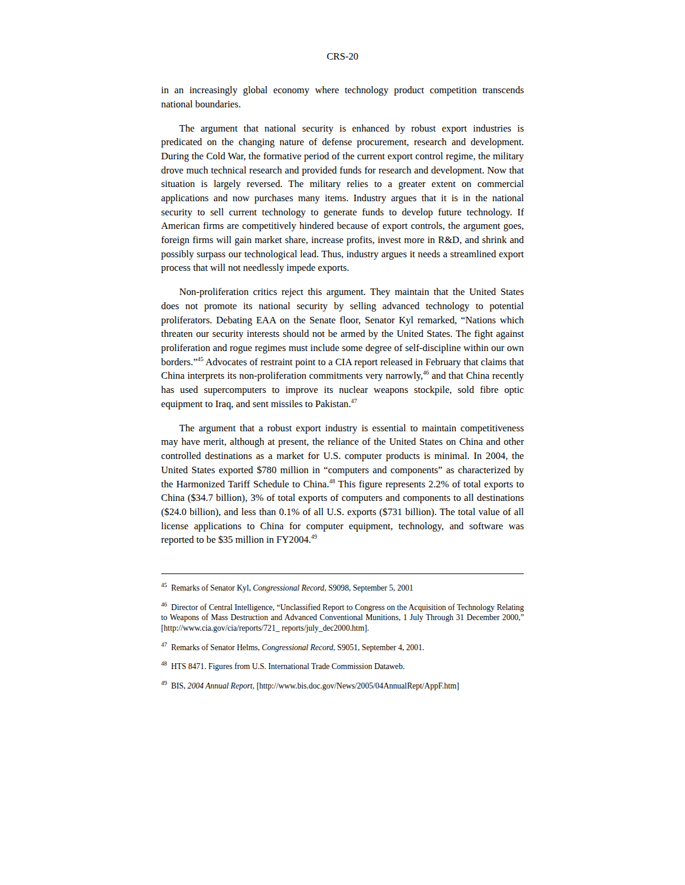CRS-20
in an increasingly global economy where technology product competition transcends national boundaries.
The argument that national security is enhanced by robust export industries is predicated on the changing nature of defense procurement, research and development. During the Cold War, the formative period of the current export control regime, the military drove much technical research and provided funds for research and development. Now that situation is largely reversed. The military relies to a greater extent on commercial applications and now purchases many items. Industry argues that it is in the national security to sell current technology to generate funds to develop future technology. If American firms are competitively hindered because of export controls, the argument goes, foreign firms will gain market share, increase profits, invest more in R&D, and shrink and possibly surpass our technological lead. Thus, industry argues it needs a streamlined export process that will not needlessly impede exports.
Non-proliferation critics reject this argument. They maintain that the United States does not promote its national security by selling advanced technology to potential proliferators. Debating EAA on the Senate floor, Senator Kyl remarked, “Nations which threaten our security interests should not be armed by the United States. The fight against proliferation and rogue regimes must include some degree of self-discipline within our own borders.”45 Advocates of restraint point to a CIA report released in February that claims that China interprets its non-proliferation commitments very narrowly,46 and that China recently has used supercomputers to improve its nuclear weapons stockpile, sold fibre optic equipment to Iraq, and sent missiles to Pakistan.47
The argument that a robust export industry is essential to maintain competitiveness may have merit, although at present, the reliance of the United States on China and other controlled destinations as a market for U.S. computer products is minimal. In 2004, the United States exported $780 million in “computers and components” as characterized by the Harmonized Tariff Schedule to China.48 This figure represents 2.2% of total exports to China ($34.7 billion), 3% of total exports of computers and components to all destinations ($24.0 billion), and less than 0.1% of all U.S. exports ($731 billion). The total value of all license applications to China for computer equipment, technology, and software was reported to be $35 million in FY2004.49
45 Remarks of Senator Kyl, Congressional Record, S9098, September 5, 2001
46 Director of Central Intelligence, “Unclassified Report to Congress on the Acquisition of Technology Relating to Weapons of Mass Destruction and Advanced Conventional Munitions, 1 July Through 31 December 2000,” [http://www.cia.gov/cia/reports/721_ reports/july_dec2000.htm].
47 Remarks of Senator Helms, Congressional Record, S9051, September 4, 2001.
48 HTS 8471. Figures from U.S. International Trade Commission Dataweb.
49 BIS, 2004 Annual Report, [http://www.bis.doc.gov/News/2005/04AnnualRept/AppF.htm]